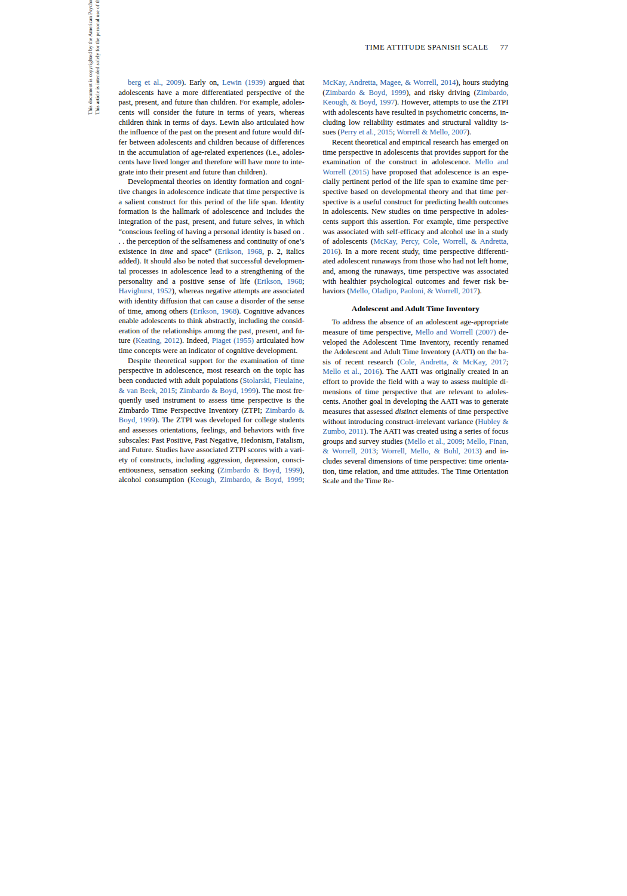This document is copyrighted by the American Psychological Association or one of its allied publishers. This article is intended solely for the personal use of the individual user and is not to be disseminated broadly.
TIME ATTITUDE SPANISH SCALE77
berg et al., 2009). Early on, Lewin (1939) argued that adolescents have a more differentiated perspective of the past, present, and future than children. For example, adolescents will consider the future in terms of years, whereas children think in terms of days. Lewin also articulated how the influence of the past on the present and future would differ between adolescents and children because of differences in the accumulation of age-related experiences (i.e., adolescents have lived longer and therefore will have more to integrate into their present and future than children).
Developmental theories on identity formation and cognitive changes in adolescence indicate that time perspective is a salient construct for this period of the life span. Identity formation is the hallmark of adolescence and includes the integration of the past, present, and future selves, in which “conscious feeling of having a personal identity is based on . . . the perception of the selfsameness and continuity of one’s existence in time and space” (Erikson, 1968, p. 2, italics added). It should also be noted that successful developmental processes in adolescence lead to a strengthening of the personality and a positive sense of life (Erikson, 1968; Havighurst, 1952), whereas negative attempts are associated with identity diffusion that can cause a disorder of the sense of time, among others (Erikson, 1968). Cognitive advances enable adolescents to think abstractly, including the consideration of the relationships among the past, present, and future (Keating, 2012). Indeed, Piaget (1955) articulated how time concepts were an indicator of cognitive development.
Despite theoretical support for the examination of time perspective in adolescence, most research on the topic has been conducted with adult populations (Stolarski, Fieulaine, & van Beek, 2015; Zimbardo & Boyd, 1999). The most frequently used instrument to assess time perspective is the Zimbardo Time Perspective Inventory (ZTPI; Zimbardo & Boyd, 1999). The ZTPI was developed for college students and assesses orientations, feelings, and behaviors with five subscales: Past Positive, Past Negative, Hedonism, Fatalism, and Future. Studies have associated ZTPI scores with a variety of constructs, including aggression, depression, conscientiousness, sensation seeking (Zimbardo & Boyd, 1999), alcohol consumption (Keough, Zimbardo, & Boyd, 1999; McKay, Andretta, Magee, & Worrell, 2014), hours studying (Zimbardo & Boyd, 1999), and risky driving (Zimbardo, Keough, & Boyd, 1997). However, attempts to use the ZTPI with adolescents have resulted in psychometric concerns, including low reliability estimates and structural validity issues (Perry et al., 2015; Worrell & Mello, 2007).
Recent theoretical and empirical research has emerged on time perspective in adolescents that provides support for the examination of the construct in adolescence. Mello and Worrell (2015) have proposed that adolescence is an especially pertinent period of the life span to examine time perspective based on developmental theory and that time perspective is a useful construct for predicting health outcomes in adolescents. New studies on time perspective in adolescents support this assertion. For example, time perspective was associated with self-efficacy and alcohol use in a study of adolescents (McKay, Percy, Cole, Worrell, & Andretta, 2016). In a more recent study, time perspective differentiated adolescent runaways from those who had not left home, and, among the runaways, time perspective was associated with healthier psychological outcomes and fewer risk behaviors (Mello, Oladipo, Paoloni, & Worrell, 2017).
Adolescent and Adult Time Inventory
To address the absence of an adolescent age-appropriate measure of time perspective, Mello and Worrell (2007) developed the Adolescent Time Inventory, recently renamed the Adolescent and Adult Time Inventory (AATI) on the basis of recent research (Cole, Andretta, & McKay, 2017; Mello et al., 2016). The AATI was originally created in an effort to provide the field with a way to assess multiple dimensions of time perspective that are relevant to adolescents. Another goal in developing the AATI was to generate measures that assessed distinct elements of time perspective without introducing construct-irrelevant variance (Hubley & Zumbo, 2011). The AATI was created using a series of focus groups and survey studies (Mello et al., 2009; Mello, Finan, & Worrell, 2013; Worrell, Mello, & Buhl, 2013) and includes several dimensions of time perspective: time orientation, time relation, and time attitudes. The Time Orientation Scale and the Time Re-